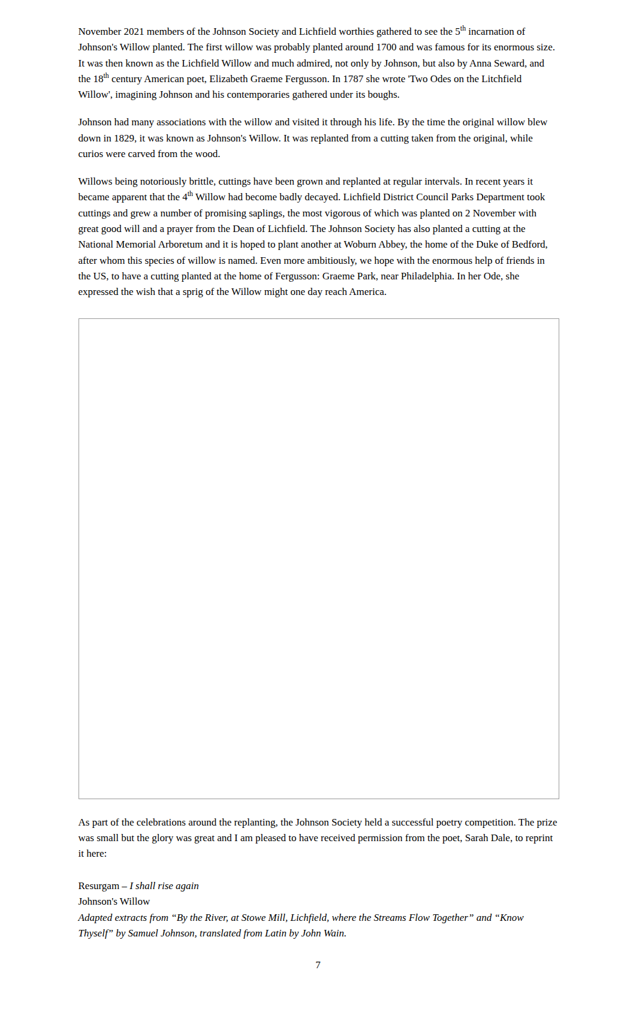November 2021 members of the Johnson Society and Lichfield worthies gathered to see the 5th incarnation of Johnson's Willow planted. The first willow was probably planted around 1700 and was famous for its enormous size. It was then known as the Lichfield Willow and much admired, not only by Johnson, but also by Anna Seward, and the 18th century American poet, Elizabeth Graeme Fergusson. In 1787 she wrote 'Two Odes on the Litchfield Willow', imagining Johnson and his contemporaries gathered under its boughs.
Johnson had many associations with the willow and visited it through his life. By the time the original willow blew down in 1829, it was known as Johnson's Willow. It was replanted from a cutting taken from the original, while curios were carved from the wood.
Willows being notoriously brittle, cuttings have been grown and replanted at regular intervals. In recent years it became apparent that the 4th Willow had become badly decayed. Lichfield District Council Parks Department took cuttings and grew a number of promising saplings, the most vigorous of which was planted on 2 November with great good will and a prayer from the Dean of Lichfield. The Johnson Society has also planted a cutting at the National Memorial Arboretum and it is hoped to plant another at Woburn Abbey, the home of the Duke of Bedford, after whom this species of willow is named. Even more ambitiously, we hope with the enormous help of friends in the US, to have a cutting planted at the home of Fergusson: Graeme Park, near Philadelphia. In her Ode, she expressed the wish that a sprig of the Willow might one day reach America.
As part of the celebrations around the replanting, the Johnson Society held a successful poetry competition. The prize was small but the glory was great and I am pleased to have received permission from the poet, Sarah Dale, to reprint it here:
Resurgam – I shall rise again
Johnson's Willow
Adapted extracts from “By the River, at Stowe Mill, Lichfield, where the Streams Flow Together” and “Know Thyself” by Samuel Johnson, translated from Latin by John Wain.
7